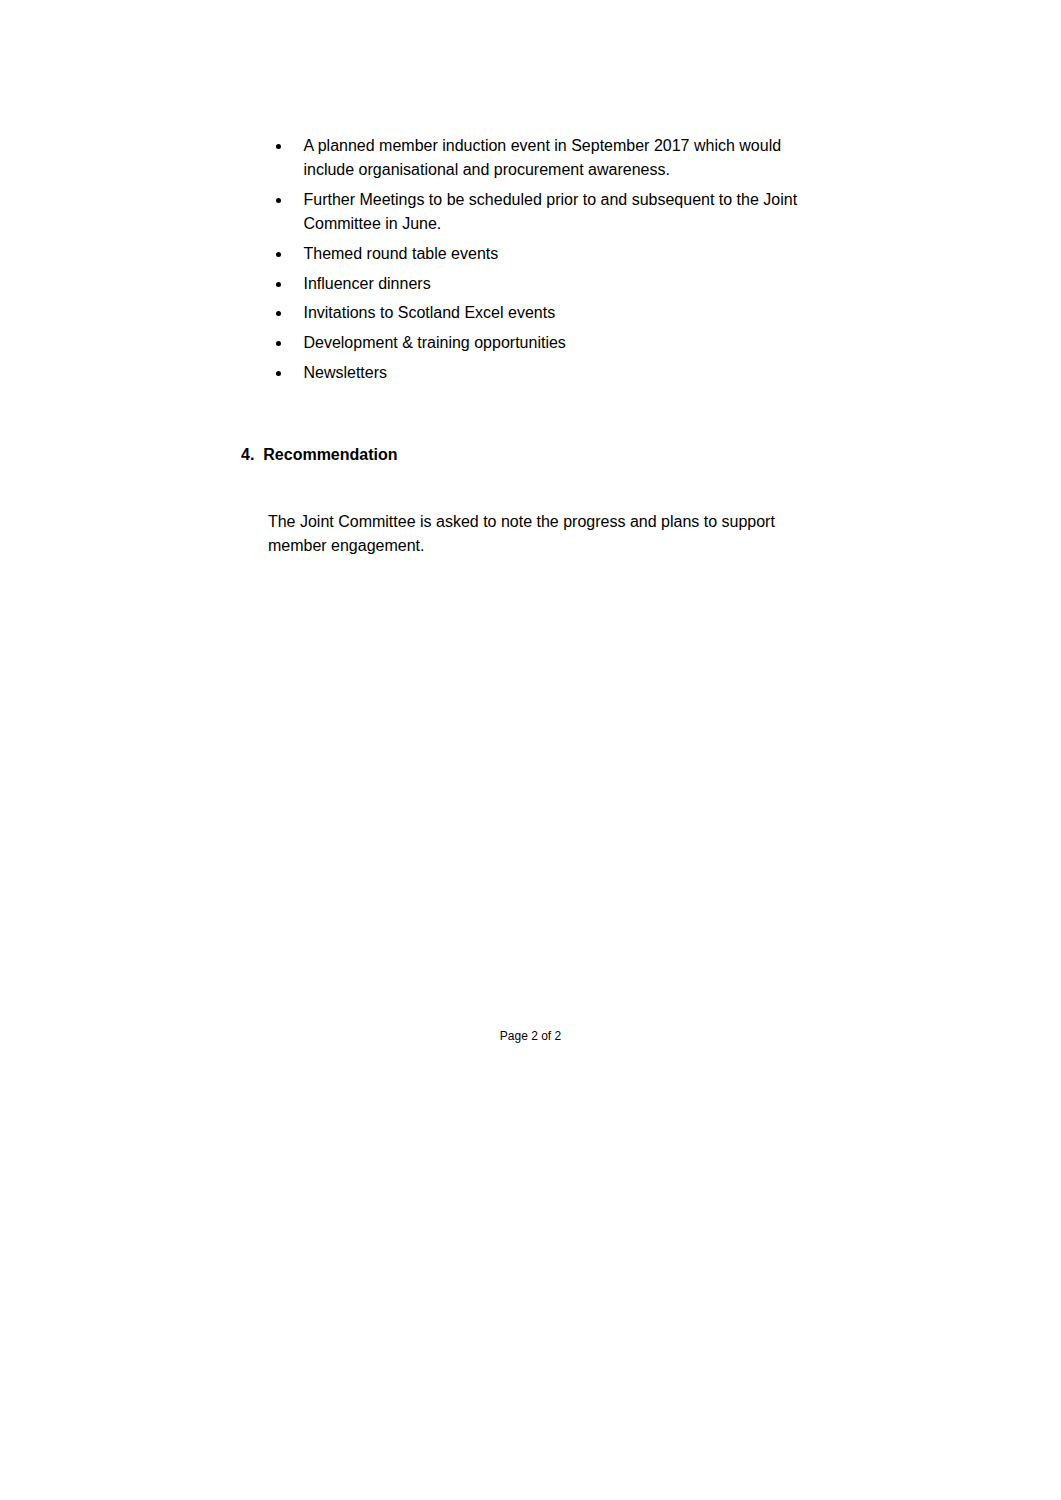A planned member induction event in September 2017 which would include organisational and procurement awareness.
Further Meetings to be scheduled prior to and subsequent to the Joint Committee in June.
Themed round table events
Influencer dinners
Invitations to Scotland Excel events
Development & training opportunities
Newsletters
4. Recommendation
The Joint Committee is asked to note the progress and plans to support member engagement.
Page 2 of 2